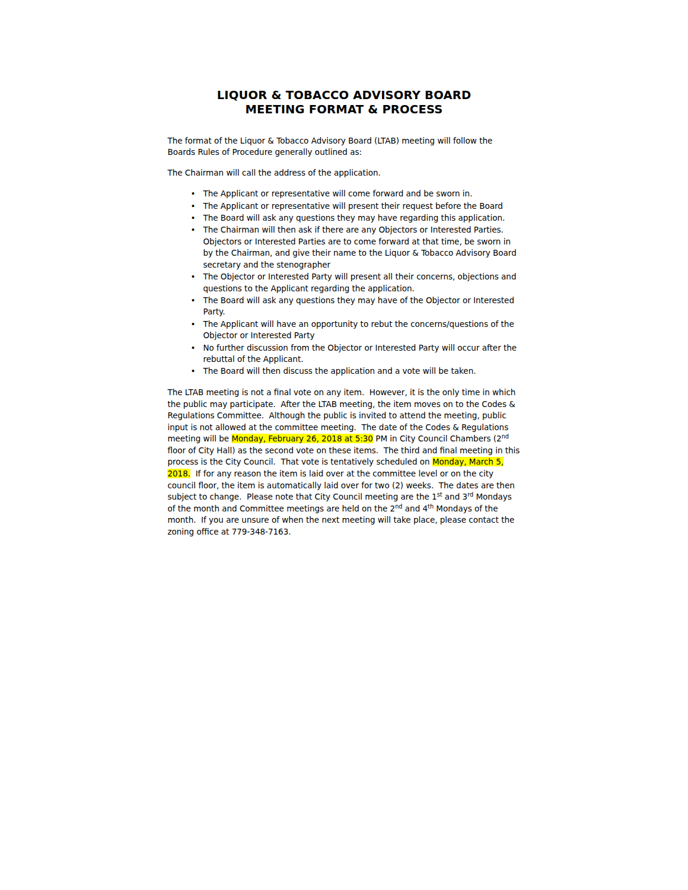LIQUOR & TOBACCO ADVISORY BOARD
MEETING FORMAT & PROCESS
The format of the Liquor & Tobacco Advisory Board (LTAB) meeting will follow the Boards Rules of Procedure generally outlined as:
The Chairman will call the address of the application.
The Applicant or representative will come forward and be sworn in.
The Applicant or representative will present their request before the Board
The Board will ask any questions they may have regarding this application.
The Chairman will then ask if there are any Objectors or Interested Parties. Objectors or Interested Parties are to come forward at that time, be sworn in by the Chairman, and give their name to the Liquor & Tobacco Advisory Board secretary and the stenographer
The Objector or Interested Party will present all their concerns, objections and questions to the Applicant regarding the application.
The Board will ask any questions they may have of the Objector or Interested Party.
The Applicant will have an opportunity to rebut the concerns/questions of the Objector or Interested Party
No further discussion from the Objector or Interested Party will occur after the rebuttal of the Applicant.
The Board will then discuss the application and a vote will be taken.
The LTAB meeting is not a final vote on any item. However, it is the only time in which the public may participate. After the LTAB meeting, the item moves on to the Codes & Regulations Committee. Although the public is invited to attend the meeting, public input is not allowed at the committee meeting. The date of the Codes & Regulations meeting will be Monday, February 26, 2018 at 5:30 PM in City Council Chambers (2nd floor of City Hall) as the second vote on these items. The third and final meeting in this process is the City Council. That vote is tentatively scheduled on Monday, March 5, 2018. If for any reason the item is laid over at the committee level or on the city council floor, the item is automatically laid over for two (2) weeks. The dates are then subject to change. Please note that City Council meeting are the 1st and 3rd Mondays of the month and Committee meetings are held on the 2nd and 4th Mondays of the month. If you are unsure of when the next meeting will take place, please contact the zoning office at 779-348-7163.